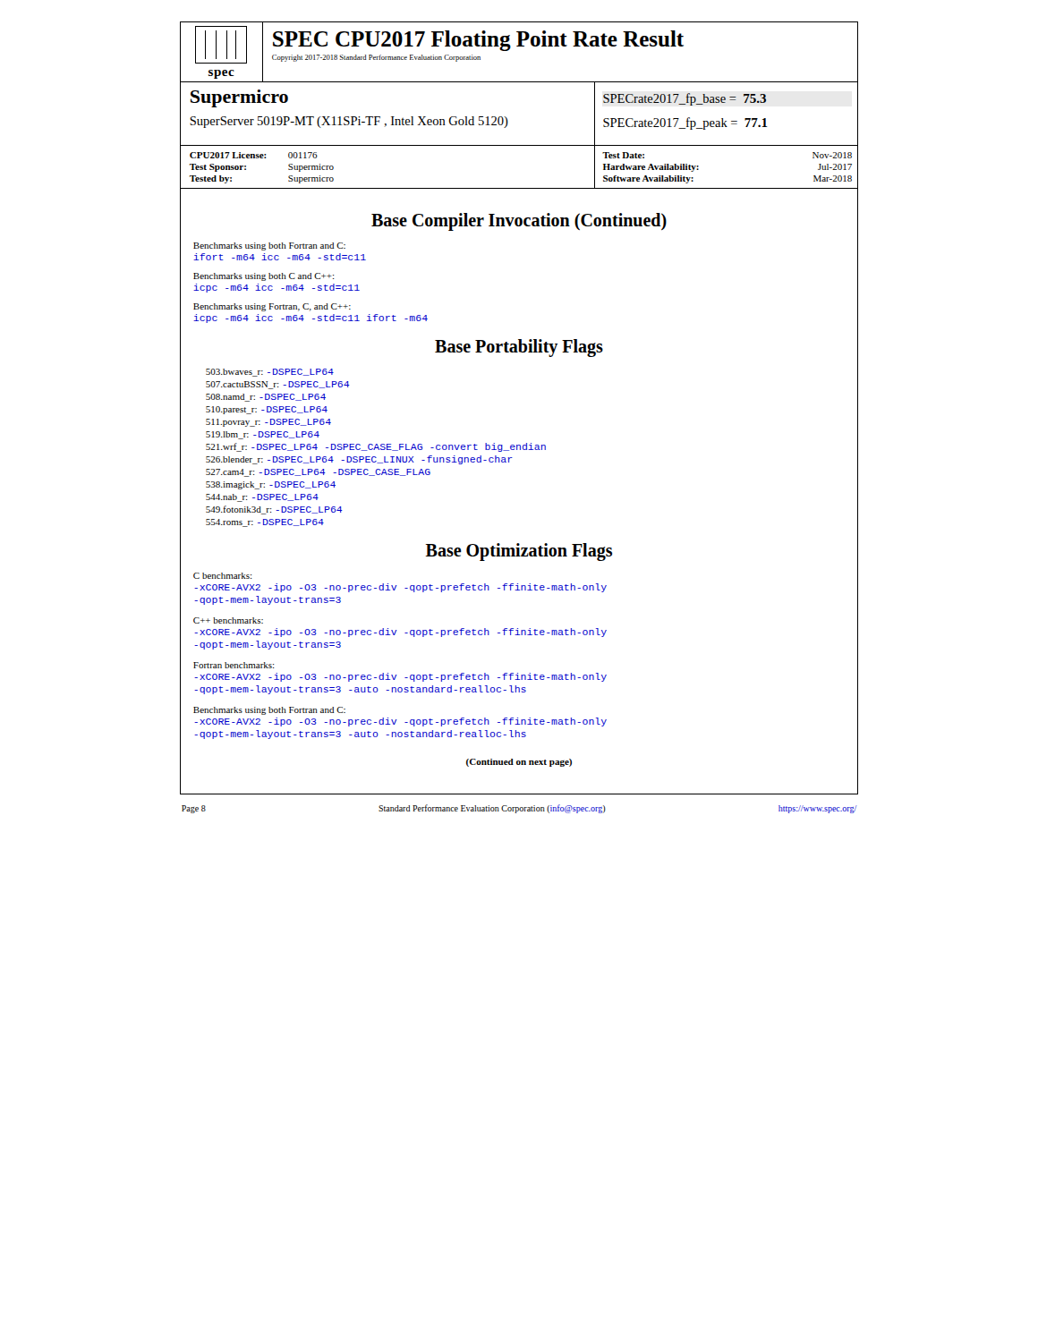spec
SPEC CPU2017 Floating Point Rate Result
Copyright 2017-2018 Standard Performance Evaluation Corporation
Supermicro
SuperServer 5019P-MT (X11SPi-TF , Intel Xeon Gold 5120)
SPECrate2017_fp_base = 75.3
SPECrate2017_fp_peak = 77.1
CPU2017 License: 001176
Test Sponsor: Supermicro
Tested by: Supermicro
Test Date: Nov-2018
Hardware Availability: Jul-2017
Software Availability: Mar-2018
Base Compiler Invocation (Continued)
Benchmarks using both Fortran and C:
ifort -m64 icc -m64 -std=c11
Benchmarks using both C and C++:
icpc -m64 icc -m64 -std=c11
Benchmarks using Fortran, C, and C++:
icpc -m64 icc -m64 -std=c11 ifort -m64
Base Portability Flags
503.bwaves_r: -DSPEC_LP64
507.cactuBSSN_r: -DSPEC_LP64
508.namd_r: -DSPEC_LP64
510.parest_r: -DSPEC_LP64
511.povray_r: -DSPEC_LP64
519.lbm_r: -DSPEC_LP64
521.wrf_r: -DSPEC_LP64 -DSPEC_CASE_FLAG -convert big_endian
526.blender_r: -DSPEC_LP64 -DSPEC_LINUX -funsigned-char
527.cam4_r: -DSPEC_LP64 -DSPEC_CASE_FLAG
538.imagick_r: -DSPEC_LP64
544.nab_r: -DSPEC_LP64
549.fotonik3d_r: -DSPEC_LP64
554.roms_r: -DSPEC_LP64
Base Optimization Flags
C benchmarks:
-xCORE-AVX2 -ipo -O3 -no-prec-div -qopt-prefetch -ffinite-math-only
-qopt-mem-layout-trans=3
C++ benchmarks:
-xCORE-AVX2 -ipo -O3 -no-prec-div -qopt-prefetch -ffinite-math-only
-qopt-mem-layout-trans=3
Fortran benchmarks:
-xCORE-AVX2 -ipo -O3 -no-prec-div -qopt-prefetch -ffinite-math-only
-qopt-mem-layout-trans=3 -auto -nostandard-realloc-lhs
Benchmarks using both Fortran and C:
-xCORE-AVX2 -ipo -O3 -no-prec-div -qopt-prefetch -ffinite-math-only
-qopt-mem-layout-trans=3 -auto -nostandard-realloc-lhs
(Continued on next page)
Page 8
Standard Performance Evaluation Corporation (info@spec.org)
https://www.spec.org/